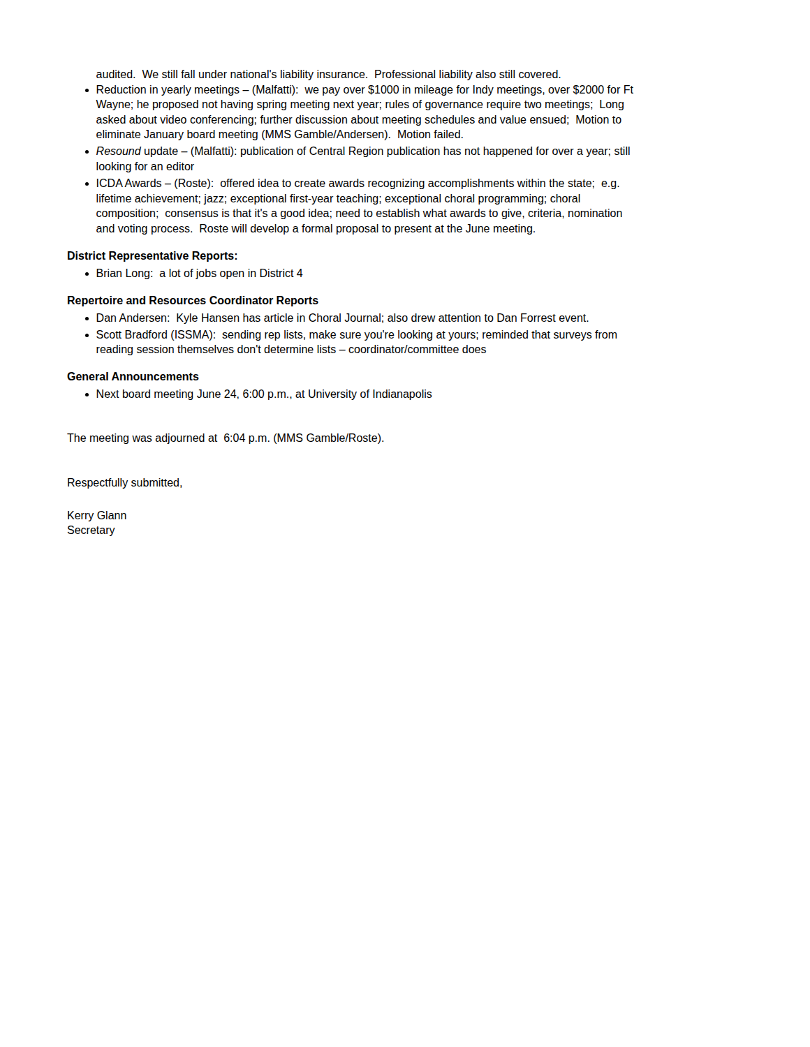audited. We still fall under national's liability insurance. Professional liability also still covered.
Reduction in yearly meetings – (Malfatti): we pay over $1000 in mileage for Indy meetings, over $2000 for Ft Wayne; he proposed not having spring meeting next year; rules of governance require two meetings; Long asked about video conferencing; further discussion about meeting schedules and value ensued; Motion to eliminate January board meeting (MMS Gamble/Andersen). Motion failed.
Resound update – (Malfatti): publication of Central Region publication has not happened for over a year; still looking for an editor
ICDA Awards – (Roste): offered idea to create awards recognizing accomplishments within the state; e.g. lifetime achievement; jazz; exceptional first-year teaching; exceptional choral programming; choral composition; consensus is that it's a good idea; need to establish what awards to give, criteria, nomination and voting process. Roste will develop a formal proposal to present at the June meeting.
District Representative Reports:
Brian Long: a lot of jobs open in District 4
Repertoire and Resources Coordinator Reports
Dan Andersen: Kyle Hansen has article in Choral Journal; also drew attention to Dan Forrest event.
Scott Bradford (ISSMA): sending rep lists, make sure you're looking at yours; reminded that surveys from reading session themselves don't determine lists – coordinator/committee does
General Announcements
Next board meeting June 24, 6:00 p.m., at University of Indianapolis
The meeting was adjourned at 6:04 p.m. (MMS Gamble/Roste).
Respectfully submitted,
Kerry Glann
Secretary